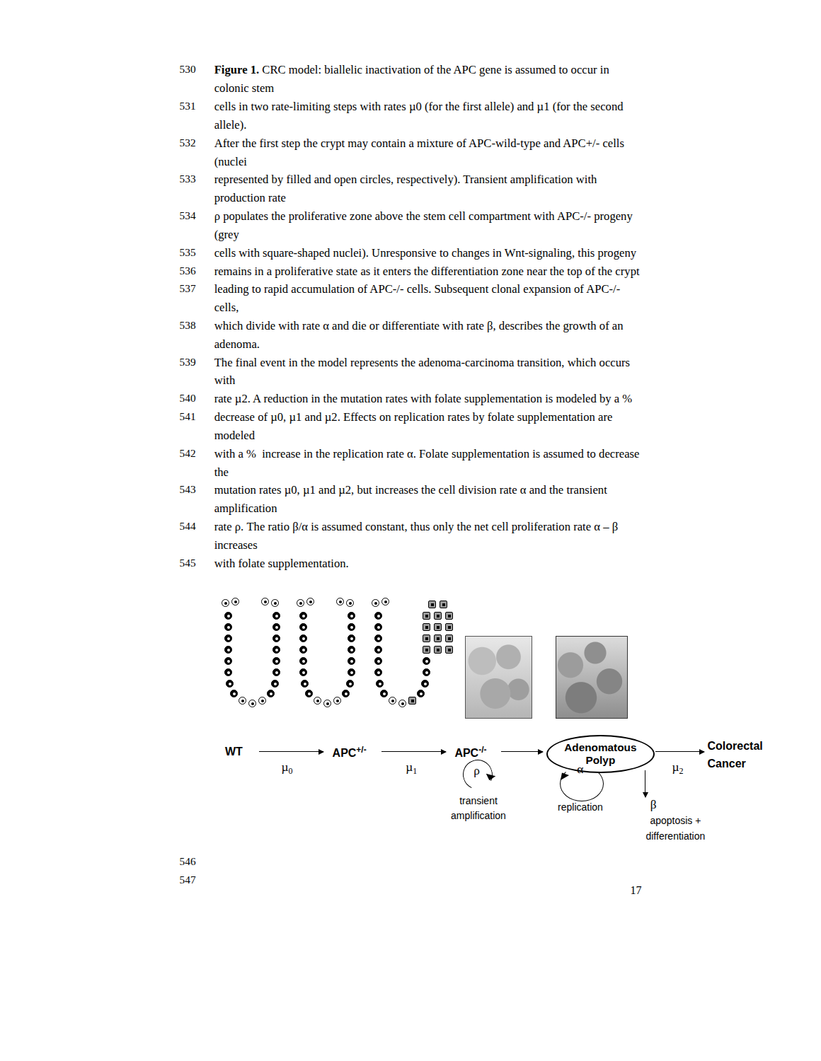530 Figure 1. CRC model: biallelic inactivation of the APC gene is assumed to occur in colonic stem
531 cells in two rate-limiting steps with rates µ0 (for the first allele) and µ1 (for the second allele).
532 After the first step the crypt may contain a mixture of APC-wild-type and APC+/- cells (nuclei
533 represented by filled and open circles, respectively). Transient amplification with production rate
534 ρ populates the proliferative zone above the stem cell compartment with APC-/- progeny (grey
535 cells with square-shaped nuclei). Unresponsive to changes in Wnt-signaling, this progeny
536 remains in a proliferative state as it enters the differentiation zone near the top of the crypt
537 leading to rapid accumulation of APC-/- cells. Subsequent clonal expansion of APC-/- cells,
538 which divide with rate α and die or differentiate with rate β, describes the growth of an adenoma.
539 The final event in the model represents the adenoma-carcinoma transition, which occurs with
540 rate µ2. A reduction in the mutation rates with folate supplementation is modeled by a %
541 decrease of µ0, µ1 and µ2. Effects on replication rates by folate supplementation are modeled
542 with a % increase in the replication rate α. Folate supplementation is assumed to decrease the
543 mutation rates µ0, µ1 and µ2, but increases the cell division rate α and the transient amplification
544 rate ρ. The ratio β/α is assumed constant, thus only the net cell proliferation rate α – β increases
545 with folate supplementation.
WT
µ0
APC+/-
µ1
APC-/-
ρ
transient
amplification
Adenomatous
Polyp
Colorectal
Cancer
µ2
α
replication
β
apoptosis +
differentiation
546
547
17